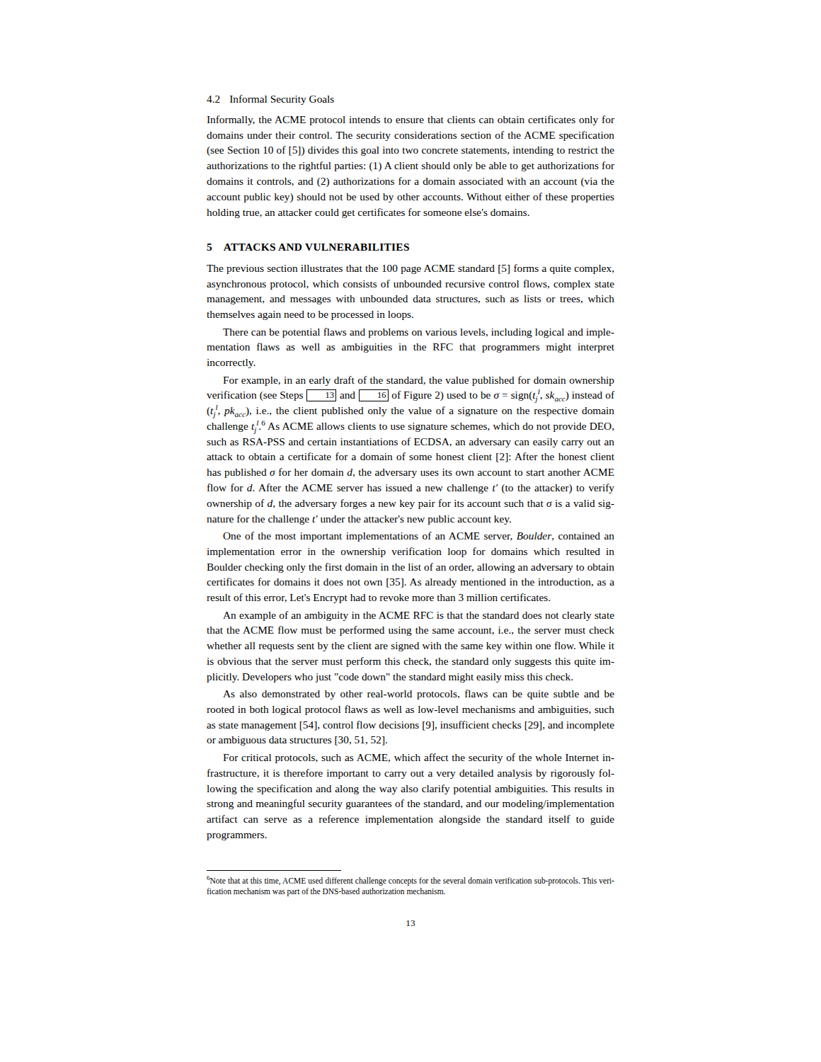4.2 Informal Security Goals
Informally, the ACME protocol intends to ensure that clients can obtain certificates only for domains under their control. The security considerations section of the ACME specification (see Section 10 of [5]) divides this goal into two concrete statements, intending to restrict the authorizations to the rightful parties: (1) A client should only be able to get authorizations for domains it controls, and (2) authorizations for a domain associated with an account (via the account public key) should not be used by other accounts. Without either of these properties holding true, an attacker could get certificates for someone else's domains.
5 ATTACKS AND VULNERABILITIES
The previous section illustrates that the 100 page ACME standard [5] forms a quite complex, asynchronous protocol, which consists of unbounded recursive control flows, complex state management, and messages with unbounded data structures, such as lists or trees, which themselves again need to be processed in loops.
There can be potential flaws and problems on various levels, including logical and implementation flaws as well as ambiguities in the RFC that programmers might interpret incorrectly.
For example, in an early draft of the standard, the value published for domain ownership verification (see Steps 13 and 16 of Figure 2) used to be σ = sign(tjl, skacc) instead of (tjl, pkacc), i.e., the client published only the value of a signature on the respective domain challenge tjl.6 As ACME allows clients to use signature schemes, which do not provide DEO, such as RSA-PSS and certain instantiations of ECDSA, an adversary can easily carry out an attack to obtain a certificate for a domain of some honest client [2]: After the honest client has published σ for her domain d, the adversary uses its own account to start another ACME flow for d. After the ACME server has issued a new challenge t′ (to the attacker) to verify ownership of d, the adversary forges a new key pair for its account such that σ is a valid signature for the challenge t′ under the attacker's new public account key.
One of the most important implementations of an ACME server, Boulder, contained an implementation error in the ownership verification loop for domains which resulted in Boulder checking only the first domain in the list of an order, allowing an adversary to obtain certificates for domains it does not own [35]. As already mentioned in the introduction, as a result of this error, Let's Encrypt had to revoke more than 3 million certificates.
An example of an ambiguity in the ACME RFC is that the standard does not clearly state that the ACME flow must be performed using the same account, i.e., the server must check whether all requests sent by the client are signed with the same key within one flow. While it is obvious that the server must perform this check, the standard only suggests this quite implicitly. Developers who just "code down" the standard might easily miss this check.
As also demonstrated by other real-world protocols, flaws can be quite subtle and be rooted in both logical protocol flaws as well as low-level mechanisms and ambiguities, such as state management [54], control flow decisions [9], insufficient checks [29], and incomplete or ambiguous data structures [30, 51, 52].
For critical protocols, such as ACME, which affect the security of the whole Internet infrastructure, it is therefore important to carry out a very detailed analysis by rigorously following the specification and along the way also clarify potential ambiguities. This results in strong and meaningful security guarantees of the standard, and our modeling/implementation artifact can serve as a reference implementation alongside the standard itself to guide programmers.
6Note that at this time, ACME used different challenge concepts for the several domain verification sub-protocols. This verification mechanism was part of the DNS-based authorization mechanism.
13